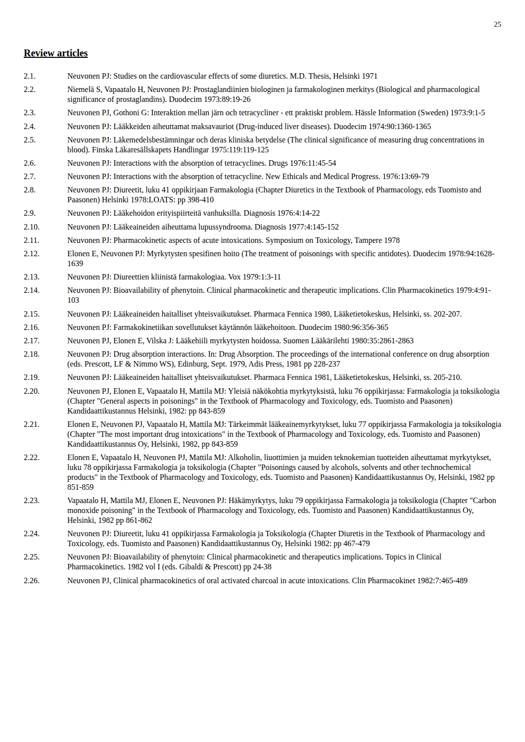25
Review articles
| 2.1. | Neuvonen PJ: Studies on the cardiovascular effects of some diuretics. M.D. Thesis, Helsinki 1971 |
| 2.2. | Niemelä S, Vapaatalo H, Neuvonen PJ: Prostaglandiinien biologinen ja farmakologinen merkitys (Biological and pharmacological significance of prostaglandins). Duodecim 1973:89:19-26 |
| 2.3. | Neuvonen PJ, Gothoni G: Interaktion mellan järn och tetracycliner - ett praktiskt problem. Hässle Information (Sweden) 1973:9:1-5 |
| 2.4. | Neuvonen PJ: Lääkkeiden aiheuttamat maksavauriot (Drug-induced liver diseases). Duodecim 1974:90:1360-1365 |
| 2.5. | Neuvonen PJ: Läkemedelsbestämningar och deras kliniska betydelse (The clinical significance of measuring drug concentrations in blood). Finska Läkaresällskapets Handlingar 1975:119:119-125 |
| 2.6. | Neuvonen PJ: Interactions with the absorption of tetracyclines. Drugs 1976:11:45-54 |
| 2.7. | Neuvonen PJ: Interactions with the absorption of tetracycline. New Ethicals and Medical Progress. 1976:13:69-79 |
| 2.8. | Neuvonen PJ: Diureetit, luku 41 oppikirjaan Farmakologia (Chapter Diuretics in the Textbook of Pharmacology, eds Tuomisto and Paasonen) Helsinki 1978:LOATS: pp 398-410 |
| 2.9. | Neuvonen PJ: Lääkehoidon erityispiirteitä vanhuksilla. Diagnosis 1976:4:14-22 |
| 2.10. | Neuvonen PJ: Lääkeaineiden aiheuttama lupussyndrooma. Diagnosis 1977:4:145-152 |
| 2.11. | Neuvonen PJ: Pharmacokinetic aspects of acute intoxications. Symposium on Toxicology, Tampere 1978 |
| 2.12. | Elonen E, Neuvonen PJ: Myrkytysten spesifinen hoito (The treatment of poisonings with specific antidotes). Duodecim 1978:94:1628-1639 |
| 2.13. | Neuvonen PJ: Diureettien kliinistä farmakologiaa. Vox 1979:1:3-11 |
| 2.14. | Neuvonen PJ: Bioavailability of phenytoin. Clinical pharmacokinetic and therapeutic implications. Clin Pharmacokinetics 1979:4:91-103 |
| 2.15. | Neuvonen PJ: Lääkeaineiden haitalliset yhteisvaikutukset. Pharmaca Fennica 1980, Lääketietokeskus, Helsinki, ss. 202-207. |
| 2.16. | Neuvonen PJ: Farmakokinetiikan sovellutukset käytännön lääkehoitoon. Duodecim 1980:96:356-365 |
| 2.17. | Neuvonen PJ, Elonen E, Vilska J: Lääkehiili myrkytysten hoidossa. Suomen Lääkärilehti 1980:35:2861-2863 |
| 2.18. | Neuvonen PJ: Drug absorption interactions. In: Drug Absorption. The proceedings of the international conference on drug absorption (eds. Prescott, LF & Nimmo WS), Edinburg, Sept. 1979, Adis Press, 1981 pp 228-237 |
| 2.19. | Neuvonen PJ: Lääkeaineiden haitalliset yhteisvaikutukset. Pharmaca Fennica 1981, Lääketietokeskus, Helsinki, ss. 205-210. |
| 2.20. | Neuvonen PJ, Elonen E, Vapaatalo H, Mattila MJ: Yleisiä näkökohtia myrkytyksistä, luku 76 oppikirjassa: Farmakologia ja toksikologia (Chapter "General aspects in poisonings" in the Textbook of Pharmacology and Toxicology, eds. Tuomisto and Paasonen) Kandidaattikustannus Helsinki, 1982: pp 843-859 |
| 2.21. | Elonen E, Neuvonen PJ, Vapaatalo H, Mattila MJ: Tärkeimmät lääkeainemyrkytykset, luku 77 oppikirjassa Farmakologia ja toksikologia (Chapter "The most important drug intoxications" in the Textbook of Pharmacology and Toxicology, eds. Tuomisto and Paasonen) Kandidaattikustannus Oy, Helsinki, 1982, pp 843-859 |
| 2.22. | Elonen E, Vapaatalo H, Neuvonen PJ, Mattila MJ: Alkoholin, liuottimien ja muiden teknokemian tuotteiden aiheuttamat myrkytykset, luku 78 oppikirjassa Farmakologia ja toksikologia (Chapter "Poisonings caused by alcohols, solvents and other technochemical products" in the Textbook of Pharmacology and Toxicology, eds. Tuomisto and Paasonen) Kandidaattikustannus Oy, Helsinki, 1982 pp 851-859 |
| 2.23. | Vapaatalo H, Mattila MJ, Elonen E, Neuvonen PJ: Häkämyrkytys, luku 79 oppikirjassa Farmakologia ja toksikologia (Chapter "Carbon monoxide poisoning" in the Textbook of Pharmacology and Toxicology, eds. Tuomisto and Paasonen) Kandidaattikustannus Oy, Helsinki, 1982 pp 861-862 |
| 2.24. | Neuvonen PJ: Diureetit, luku 41 oppikirjassa Farmakologia ja Toksikologia (Chapter Diuretis in the Textbook of Pharmacology and Toxicology, eds. Tuomisto and Paasonen) Kandidaattikustannus Oy, Helsinki 1982: pp 467-479 |
| 2.25. | Neuvonen PJ: Bioavailability of phenytoin: Clinical pharmacokinetic and therapeutics implications. Topics in Clinical Pharmacokinetics. 1982 vol I (eds. Gibaldi & Prescott) pp 24-38 |
| 2.26. | Neuvonen PJ, Clinical pharmacokinetics of oral activated charcoal in acute intoxications. Clin Pharmacokinet 1982:7:465-489 |